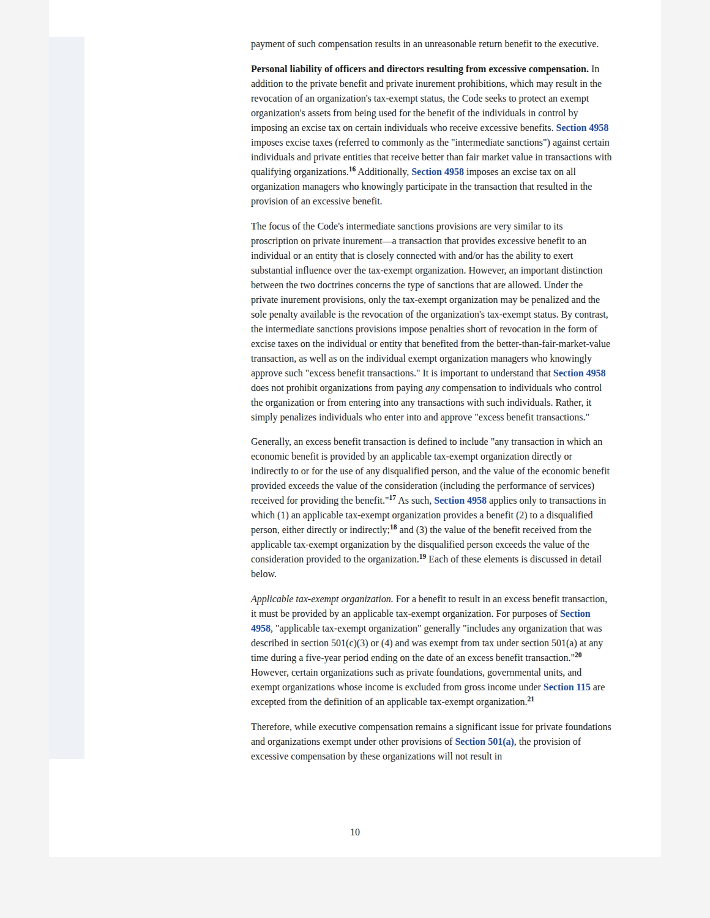payment of such compensation results in an unreasonable return benefit to the executive.
Personal liability of officers and directors resulting from excessive compensation. In addition to the private benefit and private inurement prohibitions, which may result in the revocation of an organization's tax-exempt status, the Code seeks to protect an exempt organization's assets from being used for the benefit of the individuals in control by imposing an excise tax on certain individuals who receive excessive benefits. Section 4958 imposes excise taxes (referred to commonly as the "intermediate sanctions") against certain individuals and private entities that receive better than fair market value in transactions with qualifying organizations.16 Additionally, Section 4958 imposes an excise tax on all organization managers who knowingly participate in the transaction that resulted in the provision of an excessive benefit.
The focus of the Code's intermediate sanctions provisions are very similar to its proscription on private inurement—a transaction that provides excessive benefit to an individual or an entity that is closely connected with and/or has the ability to exert substantial influence over the tax-exempt organization. However, an important distinction between the two doctrines concerns the type of sanctions that are allowed. Under the private inurement provisions, only the tax-exempt organization may be penalized and the sole penalty available is the revocation of the organization's tax-exempt status. By contrast, the intermediate sanctions provisions impose penalties short of revocation in the form of excise taxes on the individual or entity that benefited from the better-than-fair-market-value transaction, as well as on the individual exempt organization managers who knowingly approve such "excess benefit transactions." It is important to understand that Section 4958 does not prohibit organizations from paying any compensation to individuals who control the organization or from entering into any transactions with such individuals. Rather, it simply penalizes individuals who enter into and approve "excess benefit transactions."
Generally, an excess benefit transaction is defined to include "any transaction in which an economic benefit is provided by an applicable tax-exempt organization directly or indirectly to or for the use of any disqualified person, and the value of the economic benefit provided exceeds the value of the consideration (including the performance of services) received for providing the benefit."17 As such, Section 4958 applies only to transactions in which (1) an applicable tax-exempt organization provides a benefit (2) to a disqualified person, either directly or indirectly;18 and (3) the value of the benefit received from the applicable tax-exempt organization by the disqualified person exceeds the value of the consideration provided to the organization.19 Each of these elements is discussed in detail below.
Applicable tax-exempt organization. For a benefit to result in an excess benefit transaction, it must be provided by an applicable tax-exempt organization. For purposes of Section 4958, "applicable tax-exempt organization" generally "includes any organization that was described in section 501(c)(3) or (4) and was exempt from tax under section 501(a) at any time during a five-year period ending on the date of an excess benefit transaction."20 However, certain organizations such as private foundations, governmental units, and exempt organizations whose income is excluded from gross income under Section 115 are excepted from the definition of an applicable tax-exempt organization.21
Therefore, while executive compensation remains a significant issue for private foundations and organizations exempt under other provisions of Section 501(a), the provision of excessive compensation by these organizations will not result in
10